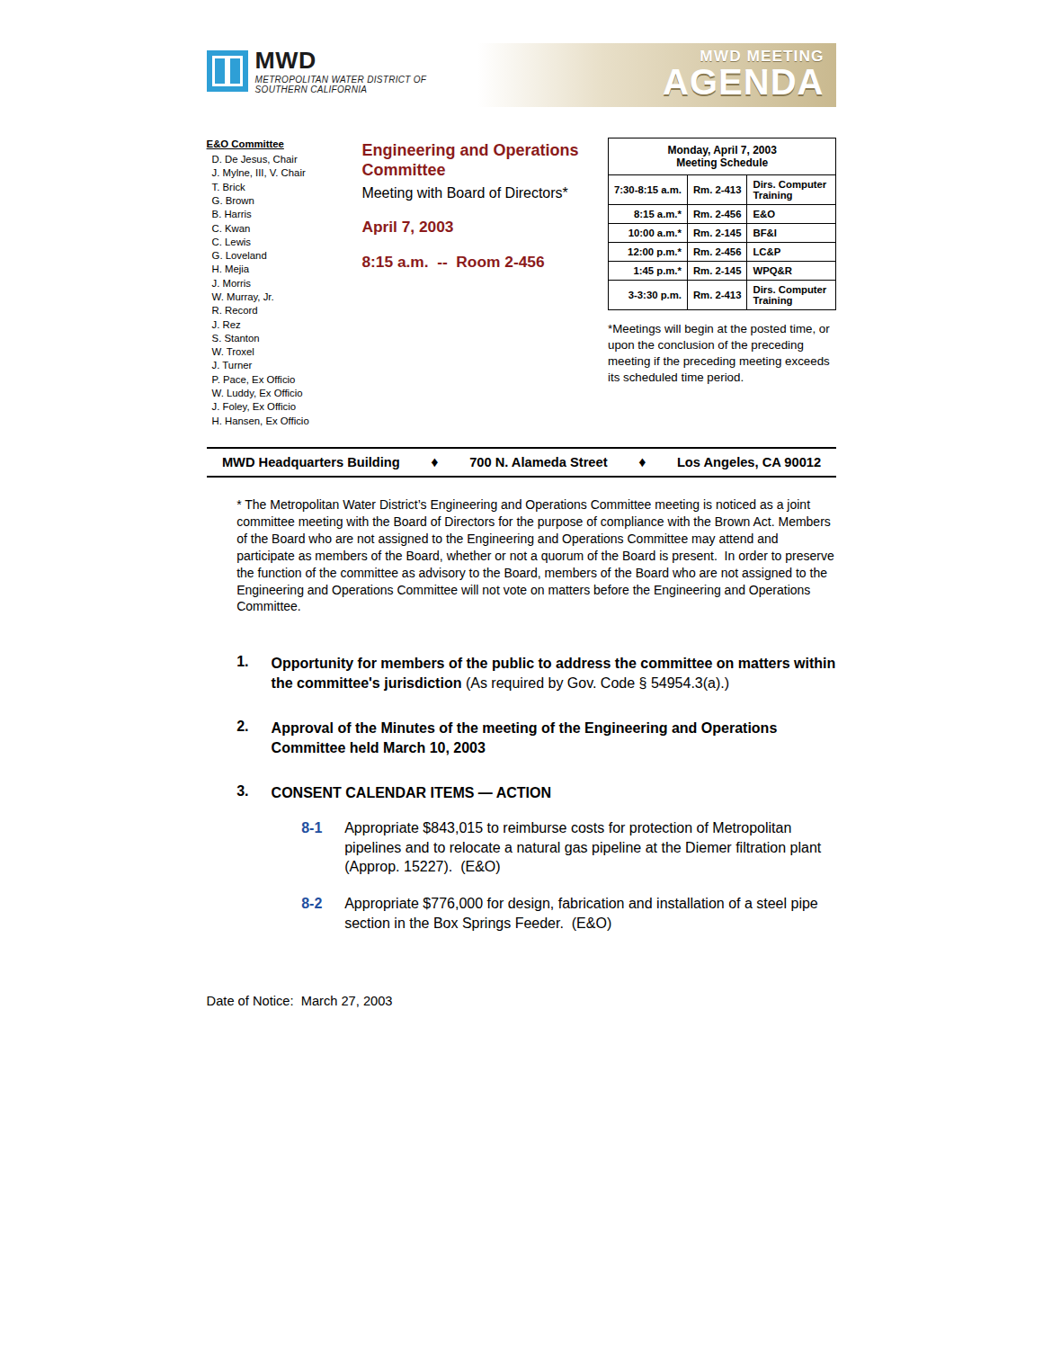MWD
METROPOLITAN WATER DISTRICT OF SOUTHERN CALIFORNIA
MWD MEETING
AGENDA
E&O Committee
D. De Jesus, Chair
J. Mylne, III, V. Chair
T. Brick
G. Brown
B. Harris
C. Kwan
C. Lewis
G. Loveland
H. Mejia
J. Morris
W. Murray, Jr.
R. Record
J. Rez
S. Stanton
W. Troxel
J. Turner
P. Pace, Ex Officio
W. Luddy, Ex Officio
J. Foley, Ex Officio
H. Hansen, Ex Officio
Engineering and Operations Committee
Meeting with Board of Directors*
April 7, 2003
8:15 a.m. -- Room 2-456
| Monday, April 7, 2003 Meeting Schedule |
| --- |
| 7:30-8:15 a.m. | Rm. 2-413 | Dirs. Computer Training |
| 8:15 a.m.* | Rm. 2-456 | E&O |
| 10:00 a.m.* | Rm. 2-145 | BF&I |
| 12:00 p.m.* | Rm. 2-456 | LC&P |
| 1:45 p.m.* | Rm. 2-145 | WPQ&R |
| 3-3:30 p.m. | Rm. 2-413 | Dirs. Computer Training |
*Meetings will begin at the posted time, or upon the conclusion of the preceding meeting if the preceding meeting exceeds its scheduled time period.
MWD Headquarters Building ♦ 700 N. Alameda Street ♦ Los Angeles, CA 90012
* The Metropolitan Water District’s Engineering and Operations Committee meeting is noticed as a joint committee meeting with the Board of Directors for the purpose of compliance with the Brown Act. Members of the Board who are not assigned to the Engineering and Operations Committee may attend and participate as members of the Board, whether or not a quorum of the Board is present. In order to preserve the function of the committee as advisory to the Board, members of the Board who are not assigned to the Engineering and Operations Committee will not vote on matters before the Engineering and Operations Committee.
1.
Opportunity for members of the public to address the committee on matters within the committee's jurisdiction (As required by Gov. Code § 54954.3(a).)
2.
Approval of the Minutes of the meeting of the Engineering and Operations Committee held March 10, 2003
3.
CONSENT CALENDAR ITEMS — ACTION
8-1
Appropriate $843,015 to reimburse costs for protection of Metropolitan pipelines and to relocate a natural gas pipeline at the Diemer filtration plant (Approp. 15227). (E&O)
8-2
Appropriate $776,000 for design, fabrication and installation of a steel pipe section in the Box Springs Feeder. (E&O)
Date of Notice: March 27, 2003